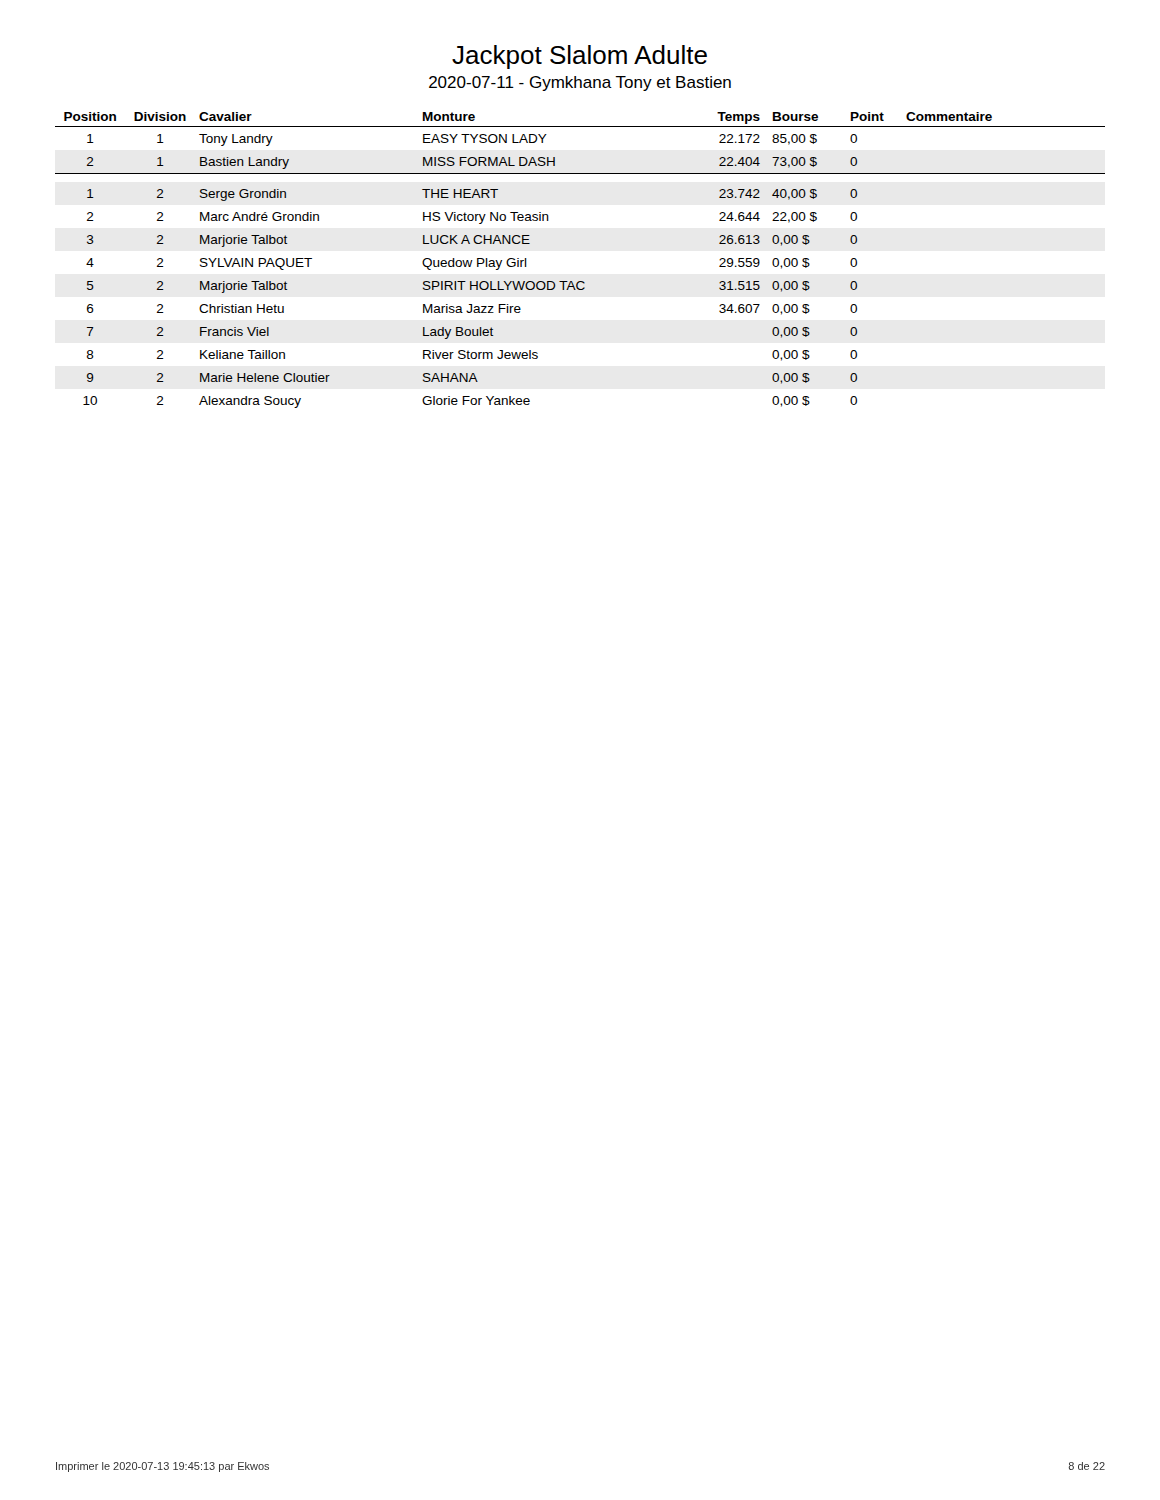Jackpot Slalom Adulte
2020-07-11 - Gymkhana Tony et Bastien
| Position | Division | Cavalier | Monture | Temps | Bourse | Point | Commentaire |
| --- | --- | --- | --- | --- | --- | --- | --- |
| 1 | 1 | Tony Landry | EASY TYSON LADY | 22.172 | 85,00 $ | 0 | |
| 2 | 1 | Bastien Landry | MISS FORMAL DASH | 22.404 | 73,00 $ | 0 | |
| 1 | 2 | Serge Grondin | THE HEART | 23.742 | 40,00 $ | 0 | |
| 2 | 2 | Marc André Grondin | HS Victory No Teasin | 24.644 | 22,00 $ | 0 | |
| 3 | 2 | Marjorie Talbot | LUCK A CHANCE | 26.613 | 0,00 $ | 0 | |
| 4 | 2 | SYLVAIN PAQUET | Quedow Play Girl | 29.559 | 0,00 $ | 0 | |
| 5 | 2 | Marjorie Talbot | SPIRIT HOLLYWOOD TAC | 31.515 | 0,00 $ | 0 | |
| 6 | 2 | Christian Hetu | Marisa Jazz Fire | 34.607 | 0,00 $ | 0 | |
| 7 | 2 | Francis Viel | Lady Boulet | | 0,00 $ | 0 | |
| 8 | 2 | Keliane Taillon | River Storm Jewels | | 0,00 $ | 0 | |
| 9 | 2 | Marie Helene Cloutier | SAHANA | | 0,00 $ | 0 | |
| 10 | 2 | Alexandra Soucy | Glorie For Yankee | | 0,00 $ | 0 | |
Imprimer le 2020-07-13 19:45:13 par Ekwos 8 de 22